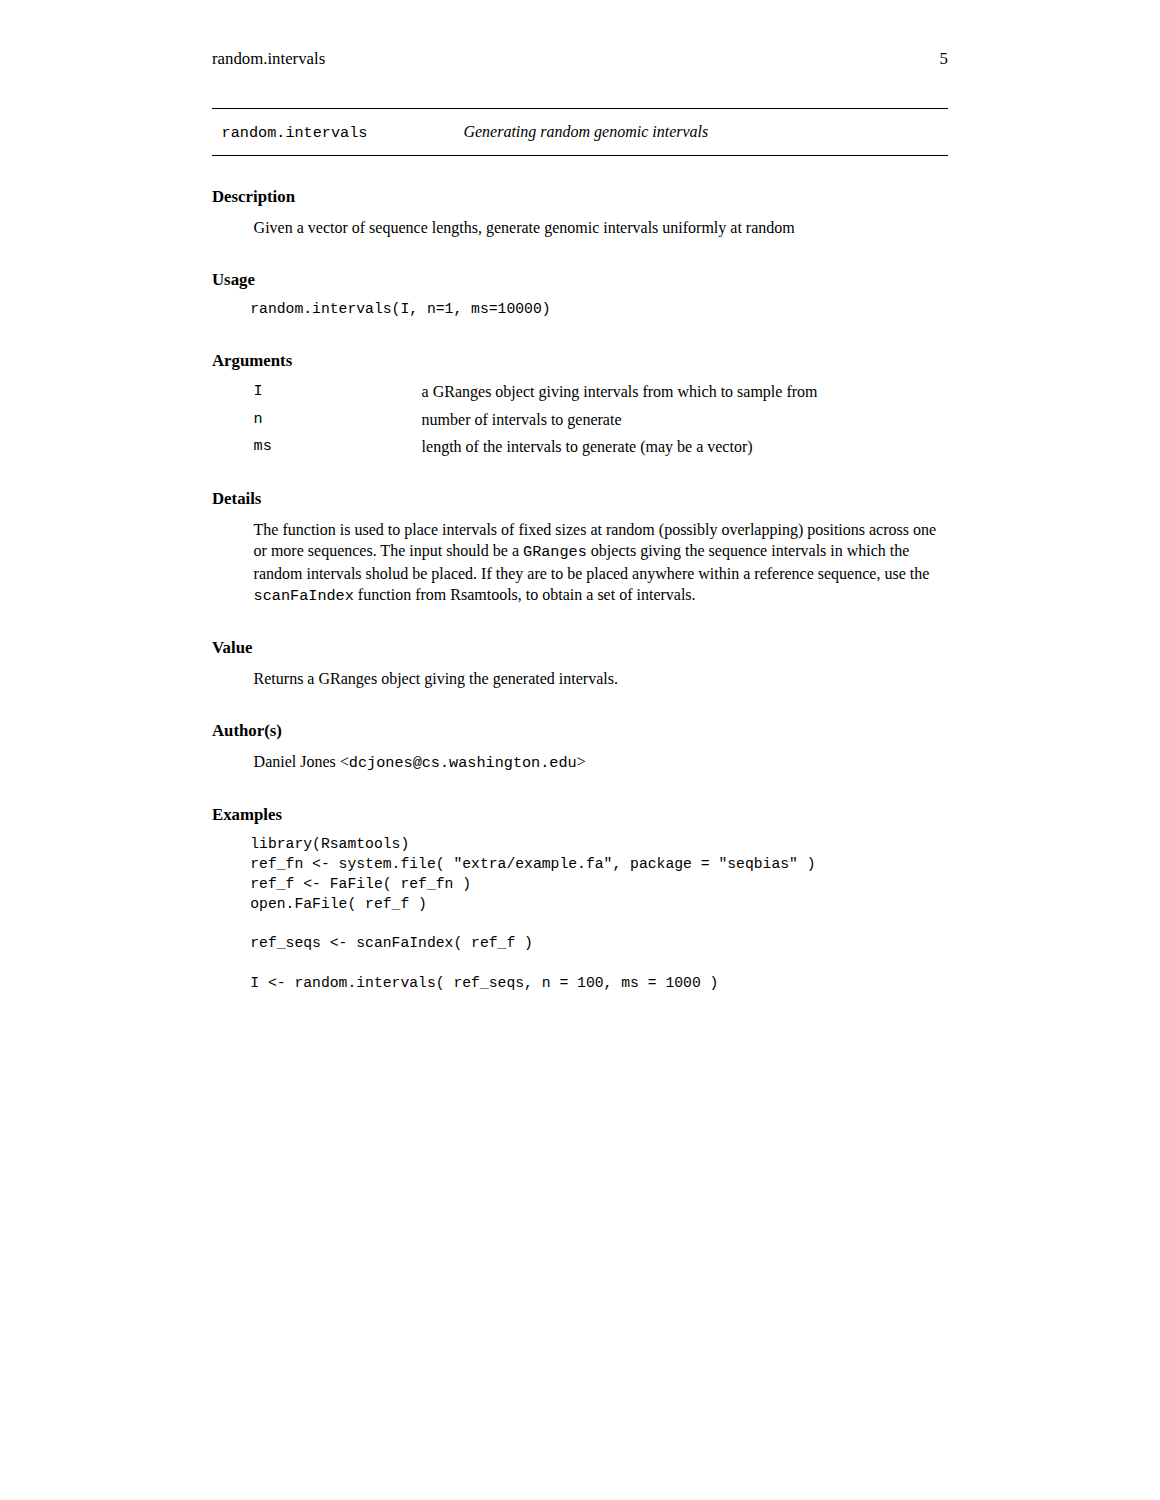random.intervals 5
random.intervals Generating random genomic intervals
Description
Given a vector of sequence lengths, generate genomic intervals uniformly at random
Usage
random.intervals(I, n=1, ms=10000)
Arguments
I
a GRanges object giving intervals from which to sample from
n
number of intervals to generate
ms
length of the intervals to generate (may be a vector)
Details
The function is used to place intervals of fixed sizes at random (possibly overlapping) positions across one or more sequences. The input should be a GRanges objects giving the sequence intervals in which the random intervals sholud be placed. If they are to be placed anywhere within a reference sequence, use the scanFaIndex function from Rsamtools, to obtain a set of intervals.
Value
Returns a GRanges object giving the generated intervals.
Author(s)
Daniel Jones <dcjones@cs.washington.edu>
Examples
library(Rsamtools)
ref_fn <- system.file( "extra/example.fa", package = "seqbias" )
ref_f <- FaFile( ref_fn )
open.FaFile( ref_f )

ref_seqs <- scanFaIndex( ref_f )

I <- random.intervals( ref_seqs, n = 100, ms = 1000 )